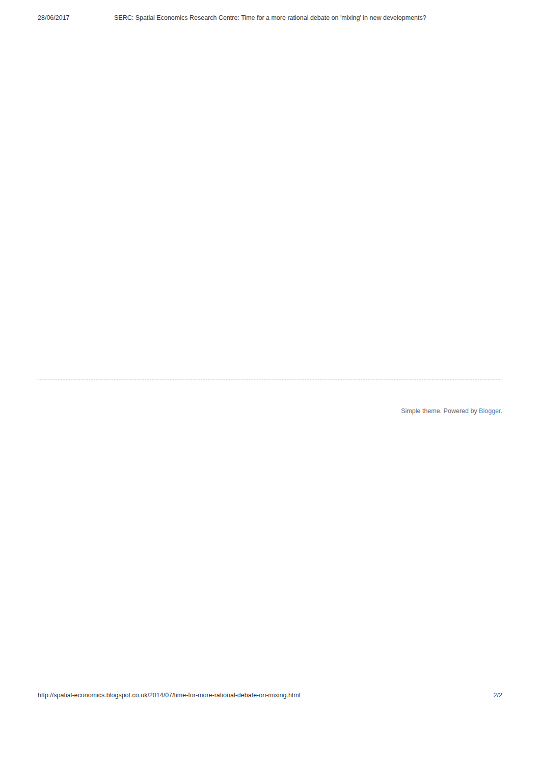28/06/2017 SERC: Spatial Economics Research Centre: Time for a more rational debate on 'mixing' in new developments?
Simple theme. Powered by Blogger.
http://spatial-economics.blogspot.co.uk/2014/07/time-for-more-rational-debate-on-mixing.html 2/2